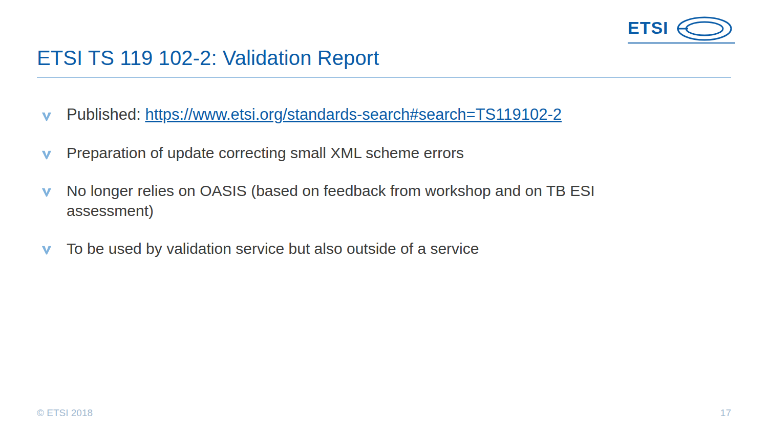ETSI
ETSI TS 119 102-2: Validation Report
Published: https://www.etsi.org/standards-search#search=TS119102-2
Preparation of update correcting small XML scheme errors
No longer relies on OASIS (based on feedback from workshop and on TB ESI assessment)
To be used by validation service but also outside of a service
© ETSI 2018 17